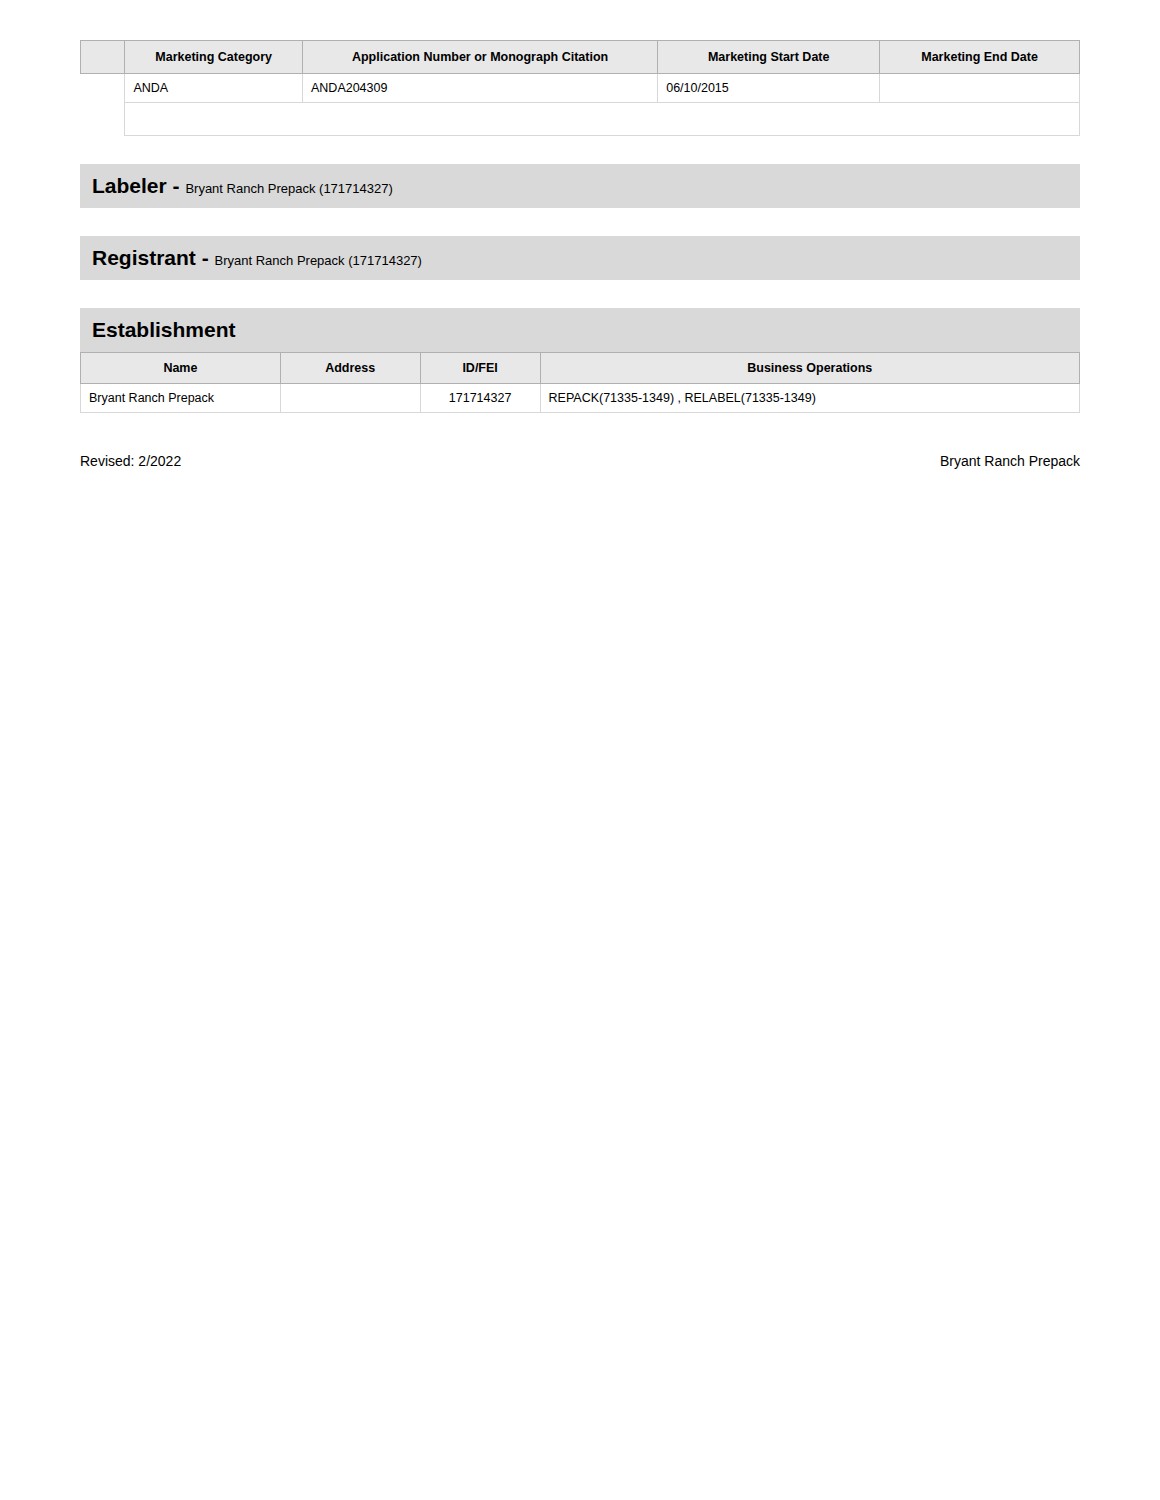| | Marketing Category | Application Number or Monograph Citation | Marketing Start Date | Marketing End Date |
| --- | --- | --- | --- | --- |
| | ANDA | ANDA204309 | 06/10/2015 | |
Labeler - Bryant Ranch Prepack (171714327)
Registrant - Bryant Ranch Prepack (171714327)
Establishment
| Name | Address | ID/FEI | Business Operations |
| --- | --- | --- | --- |
| Bryant Ranch Prepack | | 171714327 | REPACK(71335-1349) , RELABEL(71335-1349) |
Revised: 2/2022
Bryant Ranch Prepack